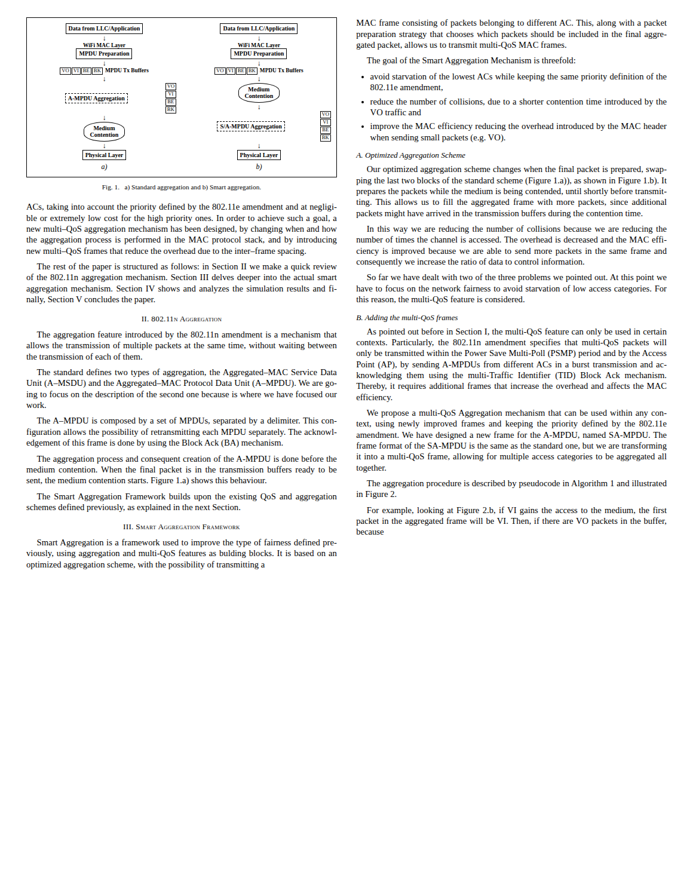Data from LLC/Application
↓
WiFi MAC Layer
MPDU Preparation
↓
VO VI BE BK
MPDU Tx Buffers
↓
A-MPDU Aggregation
VO VI BE BK
↓
Medium
Contention
↓
Physical Layer
a)
Data from LLC/Application
↓
WiFi MAC Layer
MPDU Preparation
↓
VO VI BE BK
MPDU Tx Buffers
↓
Medium
Contention
↓
S/A-MPDU Aggregation
VO VI BE BK
↓
Physical Layer
b)
Fig. 1. a) Standard aggregation and b) Smart aggregation.
ACs, taking into account the priority defined by the 802.11e amendment and at negligible or extremely low cost for the high priority ones. In order to achieve such a goal, a new multi–QoS aggregation mechanism has been designed, by changing when and how the aggregation process is performed in the MAC protocol stack, and by introducing new multi–QoS frames that reduce the overhead due to the inter–frame spacing.
The rest of the paper is structured as follows: in Section II we make a quick review of the 802.11n aggregation mechanism. Section III delves deeper into the actual smart aggregation mechanism. Section IV shows and analyzes the simulation results and finally, Section V concludes the paper.
II. 802.11n Aggregation
The aggregation feature introduced by the 802.11n amendment is a mechanism that allows the transmission of multiple packets at the same time, without waiting between the transmission of each of them.
The standard defines two types of aggregation, the Aggregated–MAC Service Data Unit (A–MSDU) and the Aggregated–MAC Protocol Data Unit (A–MPDU). We are going to focus on the description of the second one because is where we have focused our work.
The A–MPDU is composed by a set of MPDUs, separated by a delimiter. This configuration allows the possibility of retransmitting each MPDU separately. The acknowledgement of this frame is done by using the Block Ack (BA) mechanism.
The aggregation process and consequent creation of the A-MPDU is done before the medium contention. When the final packet is in the transmission buffers ready to be sent, the medium contention starts. Figure 1.a) shows this behaviour.
The Smart Aggregation Framework builds upon the existing QoS and aggregation schemes defined previously, as explained in the next Section.
III. Smart Aggregation Framework
Smart Aggregation is a framework used to improve the type of fairness defined previously, using aggregation and multi-QoS features as bulding blocks. It is based on an optimized aggregation scheme, with the possibility of transmitting a
MAC frame consisting of packets belonging to different AC. This, along with a packet preparation strategy that chooses which packets should be included in the final aggregated packet, allows us to transmit multi-QoS MAC frames.
The goal of the Smart Aggregation Mechanism is threefold:
avoid starvation of the lowest ACs while keeping the same priority definition of the 802.11e amendment,
reduce the number of collisions, due to a shorter contention time introduced by the VO traffic and
improve the MAC efficiency reducing the overhead introduced by the MAC header when sending small packets (e.g. VO).
A. Optimized Aggregation Scheme
Our optimized aggregation scheme changes when the final packet is prepared, swapping the last two blocks of the standard scheme (Figure 1.a)), as shown in Figure 1.b). It prepares the packets while the medium is being contended, until shortly before transmitting. This allows us to fill the aggregated frame with more packets, since additional packets might have arrived in the transmission buffers during the contention time.
In this way we are reducing the number of collisions because we are reducing the number of times the channel is accessed. The overhead is decreased and the MAC efficiency is improved because we are able to send more packets in the same frame and consequently we increase the ratio of data to control information.
So far we have dealt with two of the three problems we pointed out. At this point we have to focus on the network fairness to avoid starvation of low access categories. For this reason, the multi-QoS feature is considered.
B. Adding the multi-QoS frames
As pointed out before in Section I, the multi-QoS feature can only be used in certain contexts. Particularly, the 802.11n amendment specifies that multi-QoS packets will only be transmitted within the Power Save Multi-Poll (PSMP) period and by the Access Point (AP), by sending A-MPDUs from different ACs in a burst transmission and acknowledging them using the multi-Traffic Identifier (TID) Block Ack mechanism. Thereby, it requires additional frames that increase the overhead and affects the MAC efficiency.
We propose a multi-QoS Aggregation mechanism that can be used within any context, using newly improved frames and keeping the priority defined by the 802.11e amendment. We have designed a new frame for the A-MPDU, named SA-MPDU. The frame format of the SA-MPDU is the same as the standard one, but we are transforming it into a multi-QoS frame, allowing for multiple access categories to be aggregated all together.
The aggregation procedure is described by pseudocode in Algorithm 1 and illustrated in Figure 2.
For example, looking at Figure 2.b, if VI gains the access to the medium, the first packet in the aggregated frame will be VI. Then, if there are VO packets in the buffer, because